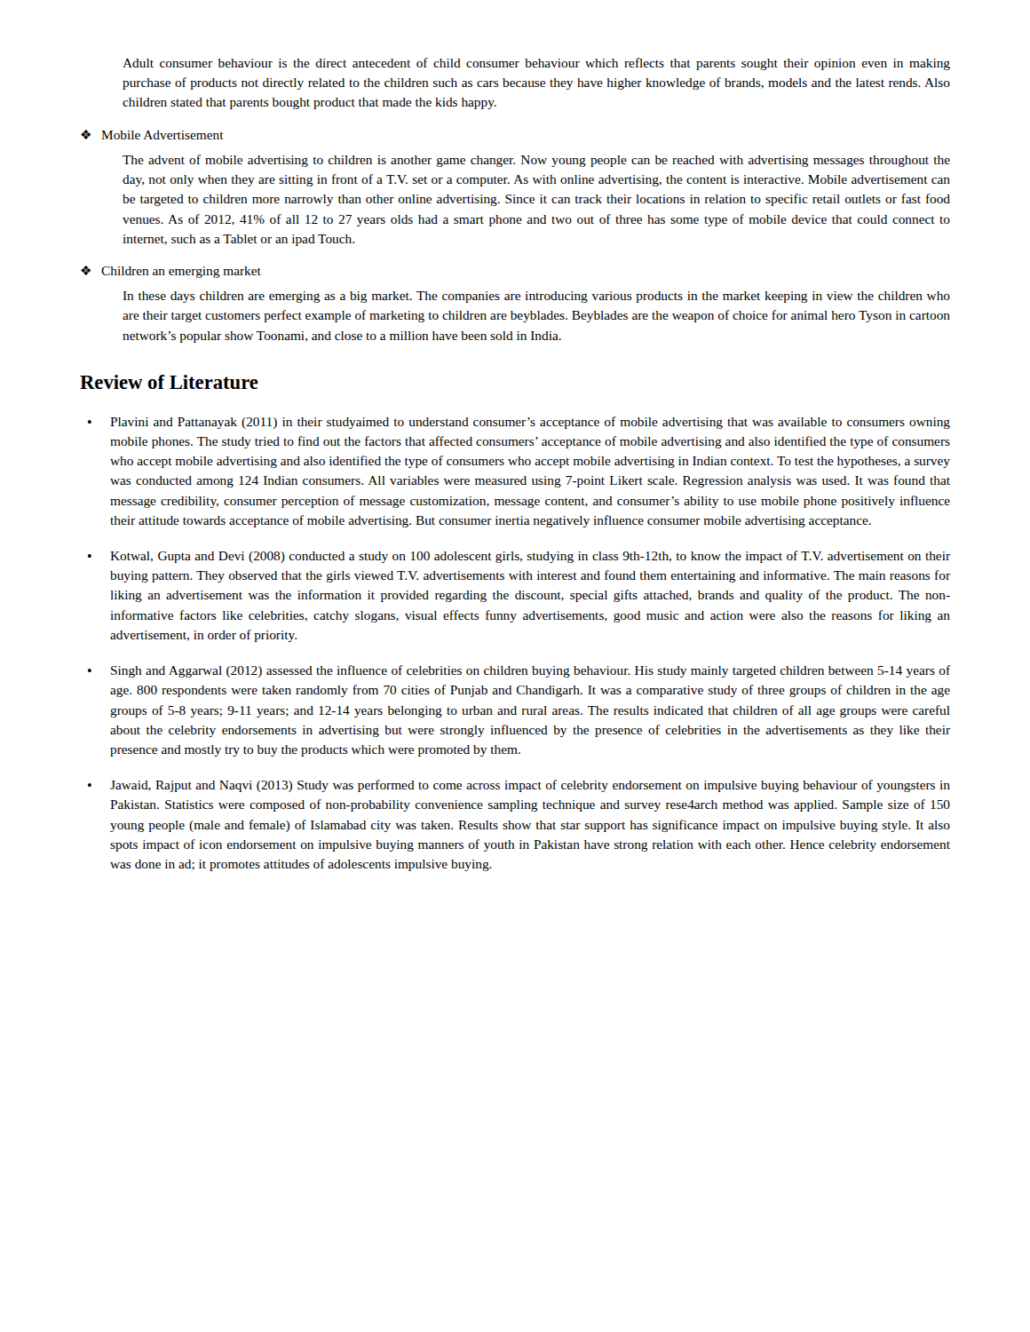Adult consumer behaviour is the direct antecedent of child consumer behaviour which reflects that parents sought their opinion even in making purchase of products not directly related to the children such as cars because they have higher knowledge of brands, models and the latest rends. Also children stated that parents bought product that made the kids happy.
❖Mobile Advertisement
The advent of mobile advertising to children is another game changer. Now young people can be reached with advertising messages throughout the day, not only when they are sitting in front of a T.V. set or a computer. As with online advertising, the content is interactive. Mobile advertisement can be targeted to children more narrowly than other online advertising. Since it can track their locations in relation to specific retail outlets or fast food venues. As of 2012, 41% of all 12 to 27 years olds had a smart phone and two out of three has some type of mobile device that could connect to internet, such as a Tablet or an ipad Touch.
❖Children an emerging market
In these days children are emerging as a big market. The companies are introducing various products in the market keeping in view the children who are their target customers perfect example of marketing to children are beyblades. Beyblades are the weapon of choice for animal hero Tyson in cartoon network’s popular show Toonami, and close to a million have been sold in India.
Review of Literature
Plavini and Pattanayak (2011) in their studyaimed to understand consumer’s acceptance of mobile advertising that was available to consumers owning mobile phones. The study tried to find out the factors that affected consumers’ acceptance of mobile advertising and also identified the type of consumers who accept mobile advertising and also identified the type of consumers who accept mobile advertising in Indian context. To test the hypotheses, a survey was conducted among 124 Indian consumers. All variables were measured using 7-point Likert scale. Regression analysis was used. It was found that message credibility, consumer perception of message customization, message content, and consumer’s ability to use mobile phone positively influence their attitude towards acceptance of mobile advertising. But consumer inertia negatively influence consumer mobile advertising acceptance.
Kotwal, Gupta and Devi (2008) conducted a study on 100 adolescent girls, studying in class 9th-12th, to know the impact of T.V. advertisement on their buying pattern. They observed that the girls viewed T.V. advertisements with interest and found them entertaining and informative. The main reasons for liking an advertisement was the information it provided regarding the discount, special gifts attached, brands and quality of the product. The non-informative factors like celebrities, catchy slogans, visual effects funny advertisements, good music and action were also the reasons for liking an advertisement, in order of priority.
Singh and Aggarwal (2012) assessed the influence of celebrities on children buying behaviour. His study mainly targeted children between 5-14 years of age. 800 respondents were taken randomly from 70 cities of Punjab and Chandigarh. It was a comparative study of three groups of children in the age groups of 5-8 years; 9-11 years; and 12-14 years belonging to urban and rural areas. The results indicated that children of all age groups were careful about the celebrity endorsements in advertising but were strongly influenced by the presence of celebrities in the advertisements as they like their presence and mostly try to buy the products which were promoted by them.
Jawaid, Rajput and Naqvi (2013) Study was performed to come across impact of celebrity endorsement on impulsive buying behaviour of youngsters in Pakistan. Statistics were composed of non-probability convenience sampling technique and survey rese4arch method was applied. Sample size of 150 young people (male and female) of Islamabad city was taken. Results show that star support has significance impact on impulsive buying style. It also spots impact of icon endorsement on impulsive buying manners of youth in Pakistan have strong relation with each other. Hence celebrity endorsement was done in ad; it promotes attitudes of adolescents impulsive buying.